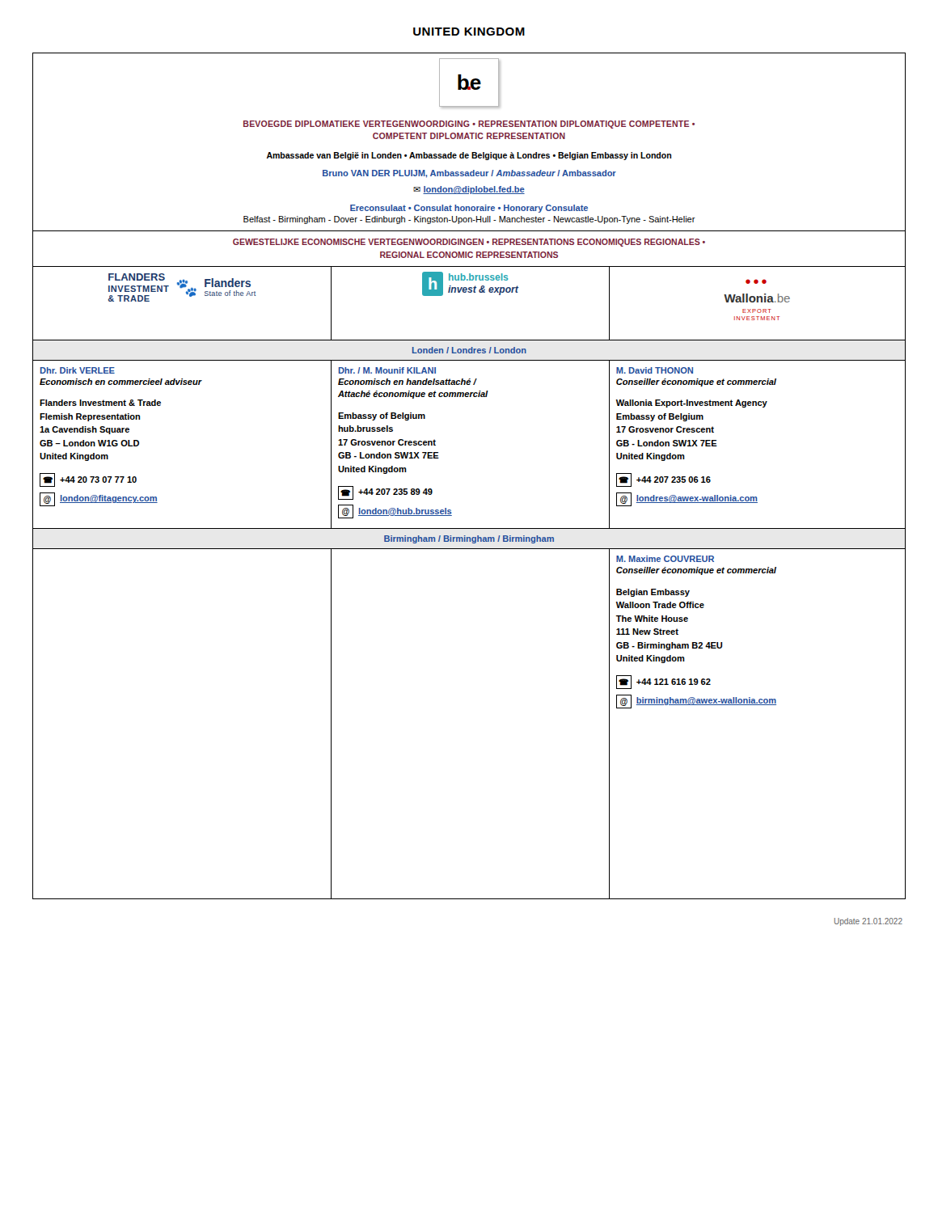UNITED KINGDOM
| . be |
| BEVOEGDE DIPLOMATIEKE VERTEGENWOORDIGING • REPRESENTATION DIPLOMATIQUE COMPETENTE • COMPETENT DIPLOMATIC REPRESENTATION Ambassade van België in Londen • Ambassade de Belgique à Londres • Belgian Embassy in London Bruno VAN DER PLUIJM, Ambassadeur / Ambassadeur / Ambassador ✉ london@diplobel.fed.be Ereconsulaat • Consulat honoraire • Honorary Consulate Belfast - Birmingham - Dover - Edinburgh - Kingston-Upon-Hull - Manchester - Newcastle-Upon-Tyne - Saint-Helier |
| GEWESTELIJKE ECONOMISCHE VERTEGENWOORDIGINGEN • REPRESENTATIONS ECONOMIQUES REGIONALES • REGIONAL ECONOMIC REPRESENTATIONS |
| FLANDERS INVESTMENT & TRADE 🐾 Flanders State of the Art | h hub.brussels invest & export | ••• Wallonia .be EXPORT INVESTMENT |
| Londen / Londres / London |
| Dhr. Dirk VERLEE Economisch en commercieel adviseur Flanders Investment & Trade Flemish Representation 1a Cavendish Square GB – London W1G OLD United Kingdom ☎ +44 20 73 07 77 10 @ london@fitagency.com | Dhr. / M. Mounif KILANI Economisch en handelsattaché / Attaché économique et commercial Embassy of Belgium hub.brussels 17 Grosvenor Crescent GB - London SW1X 7EE United Kingdom ☎ +44 207 235 89 49 @ london@hub.brussels | M. David THONON Conseiller économique et commercial Wallonia Export-Investment Agency Embassy of Belgium 17 Grosvenor Crescent GB - London SW1X 7EE United Kingdom ☎ +44 207 235 06 16 @ londres@awex-wallonia.com |
| Birmingham / Birmingham / Birmingham |
| | | M. Maxime COUVREUR Conseiller économique et commercial Belgian Embassy Walloon Trade Office The White House 111 New Street GB - Birmingham B2 4EU United Kingdom ☎ +44 121 616 19 62 @ birmingham@awex-wallonia.com |
Update 21.01.2022